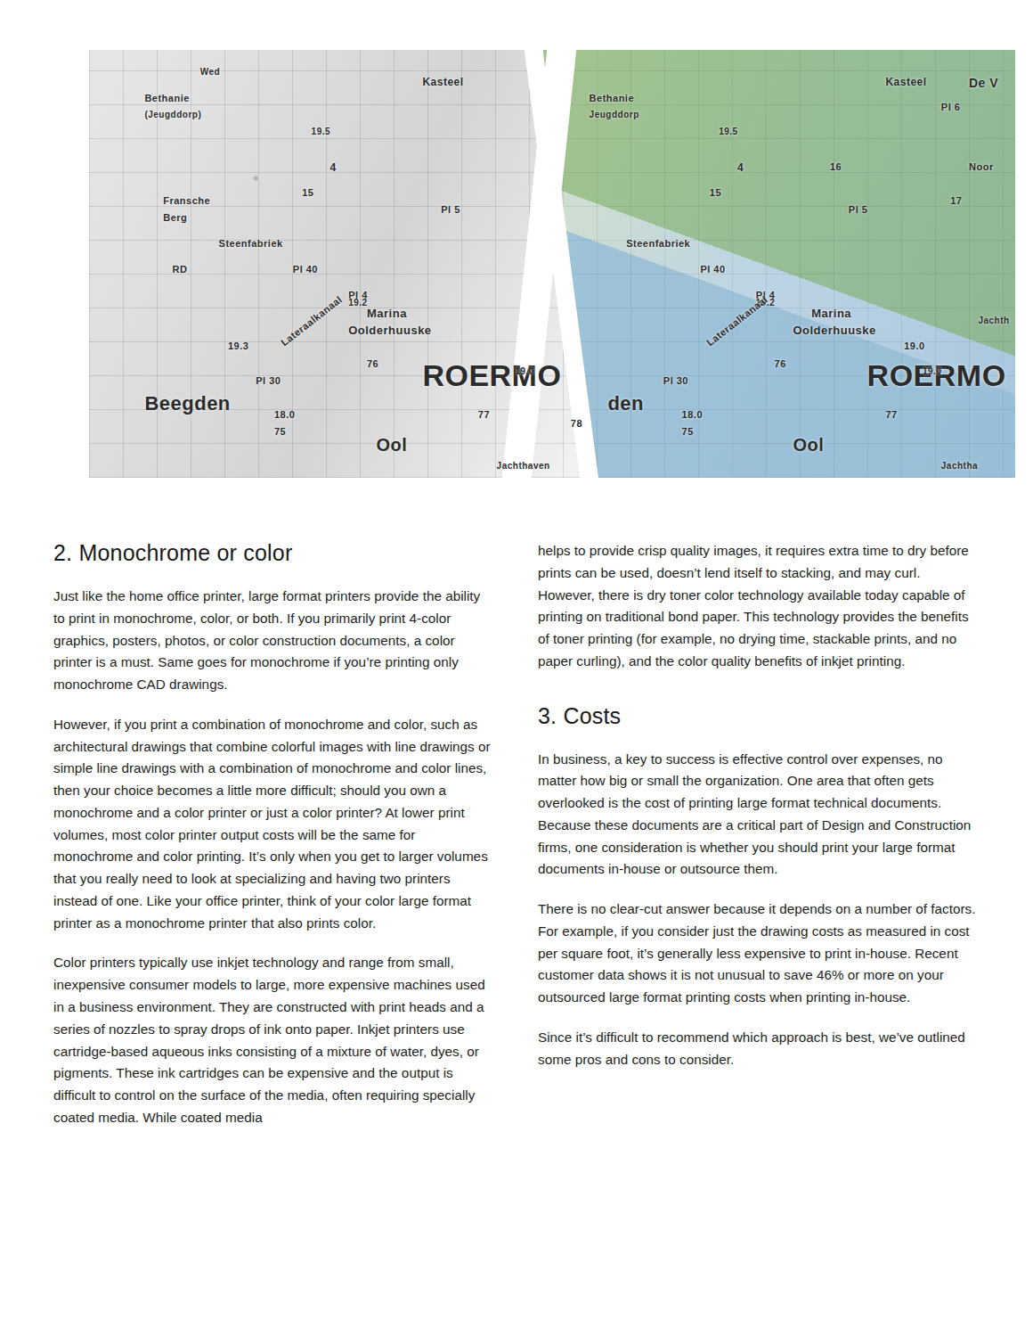Wed Bethanie (Jeugddorp) Bethanie Jeugddorp Kasteel Kasteel De V Pl 6 Noor 19.5 19.5 4 4 16 15 15 17 Fransche Berg Pl 5 Pl 5 Steenfabriek Steenfabriek RD Pl 40 Pl 40 Pl 4 Pl 4 19.2 19.2 Marina Oolderhuuske Marina Oolderhuuske Lateraalkanaal Lateraalkanaal 19.3 19.0 76 76 ROERMO ROERMO den 19.0 19.0 Pl 30 Pl 30 Beegden 18.0 18.0 77 77 78 75 75 Ool Ool Jachthaven Jachtha Jachth
2. Monochrome or color
Just like the home office printer, large format printers provide the ability to print in monochrome, color, or both. If you primarily print 4-color graphics, posters, photos, or color construction documents, a color printer is a must. Same goes for monochrome if you’re printing only monochrome CAD drawings.
However, if you print a combination of monochrome and color, such as architectural drawings that combine colorful images with line drawings or simple line drawings with a combination of monochrome and color lines, then your choice becomes a little more difficult; should you own a monochrome and a color printer or just a color printer? At lower print volumes, most color printer output costs will be the same for monochrome and color printing. It’s only when you get to larger volumes that you really need to look at specializing and having two printers instead of one. Like your office printer, think of your color large format printer as a monochrome printer that also prints color.
Color printers typically use inkjet technology and range from small, inexpensive consumer models to large, more expensive machines used in a business environment. They are constructed with print heads and a series of nozzles to spray drops of ink onto paper. Inkjet printers use cartridge-based aqueous inks consisting of a mixture of water, dyes, or pigments. These ink cartridges can be expensive and the output is difficult to control on the surface of the media, often requiring specially coated media. While coated media
helps to provide crisp quality images, it requires extra time to dry before prints can be used, doesn’t lend itself to stacking, and may curl. However, there is dry toner color technology available today capable of printing on traditional bond paper. This technology provides the benefits of toner printing (for example, no drying time, stackable prints, and no paper curling), and the color quality benefits of inkjet printing.
3. Costs
In business, a key to success is effective control over expenses, no matter how big or small the organization. One area that often gets overlooked is the cost of printing large format technical documents. Because these documents are a critical part of Design and Construction firms, one consideration is whether you should print your large format documents in-house or outsource them.
There is no clear-cut answer because it depends on a number of factors. For example, if you consider just the drawing costs as measured in cost per square foot, it’s generally less expensive to print in-house. Recent customer data shows it is not unusual to save 46% or more on your outsourced large format printing costs when printing in-house.
Since it’s difficult to recommend which approach is best, we’ve outlined some pros and cons to consider.